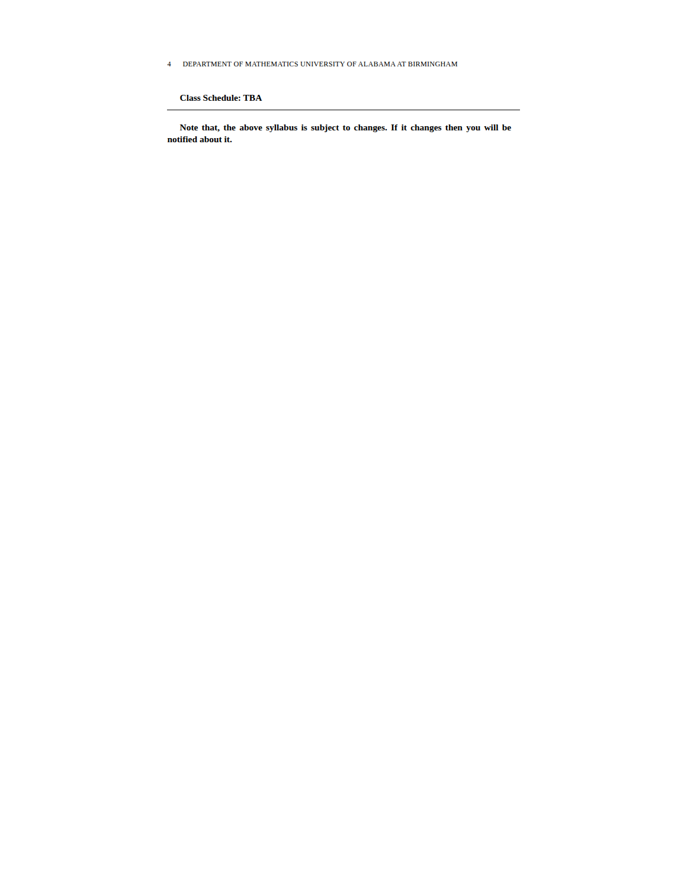4 DEPARTMENT OF MATHEMATICS UNIVERSITY OF ALABAMA AT BIRMINGHAM
Class Schedule: TBA
Note that, the above syllabus is subject to changes. If it changes then you will be notified about it.